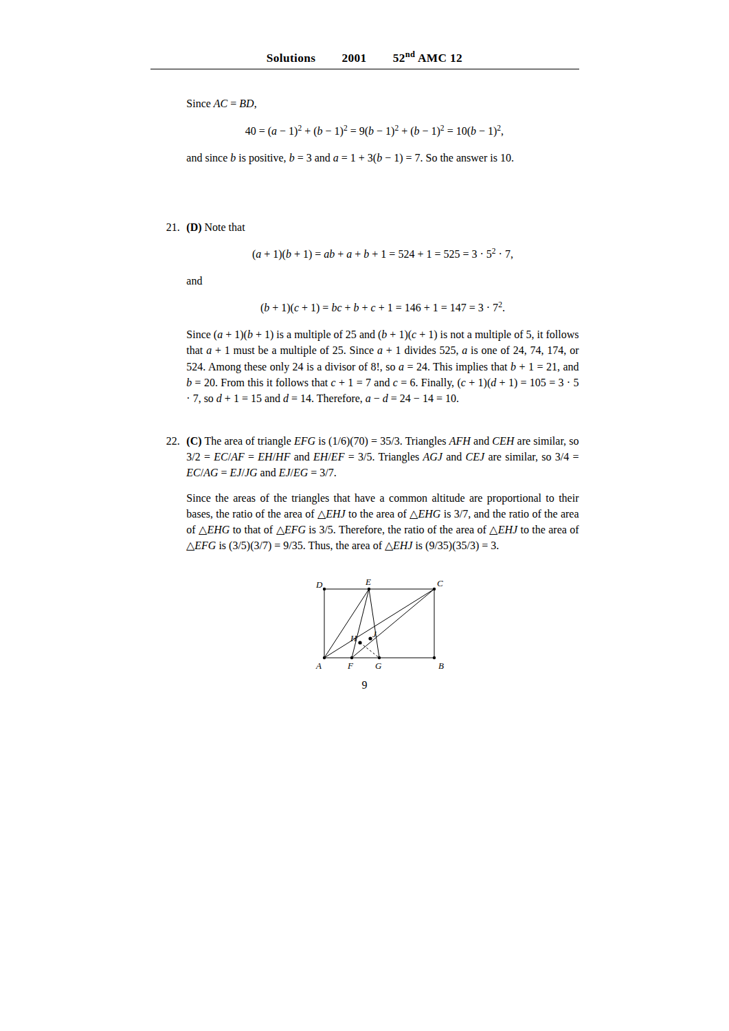Solutions 2001 52nd AMC 12
Since AC = BD,
40 = (a − 1)2 + (b − 1)2 = 9(b − 1)2 + (b − 1)2 = 10(b − 1)2,
and since b is positive, b = 3 and a = 1 + 3(b − 1) = 7. So the answer is 10.
21.
(D) Note that
(a + 1)(b + 1) = ab + a + b + 1 = 524 + 1 = 525 = 3 · 52 · 7,
and
(b + 1)(c + 1) = bc + b + c + 1 = 146 + 1 = 147 = 3 · 72.
Since (a + 1)(b + 1) is a multiple of 25 and (b + 1)(c + 1) is not a multiple of 5, it follows that a + 1 must be a multiple of 25. Since a + 1 divides 525, a is one of 24, 74, 174, or 524. Among these only 24 is a divisor of 8!, so a = 24. This implies that b + 1 = 21, and b = 20. From this it follows that c + 1 = 7 and c = 6. Finally, (c + 1)(d + 1) = 105 = 3 · 5 · 7, so d + 1 = 15 and d = 14. Therefore, a − d = 24 − 14 = 10.
22.
(C) The area of triangle EFG is (1/6)(70) = 35/3. Triangles AFH and CEH are similar, so 3/2 = EC/AF = EH/HF and EH/EF = 3/5. Triangles AGJ and CEJ are similar, so 3/4 = EC/AG = EJ/JG and EJ/EG = 3/7.
Since the areas of the triangles that have a common altitude are proportional to their bases, the ratio of the area of △EHJ to the area of △EHG is 3/7, and the ratio of the area of △EHG to that of △EFG is 3/5. Therefore, the ratio of the area of △EHJ to the area of △EFG is (3/5)(3/7) = 9/35. Thus, the area of △EHJ is (9/35)(35/3) = 3.
D E C A F G B H J
9